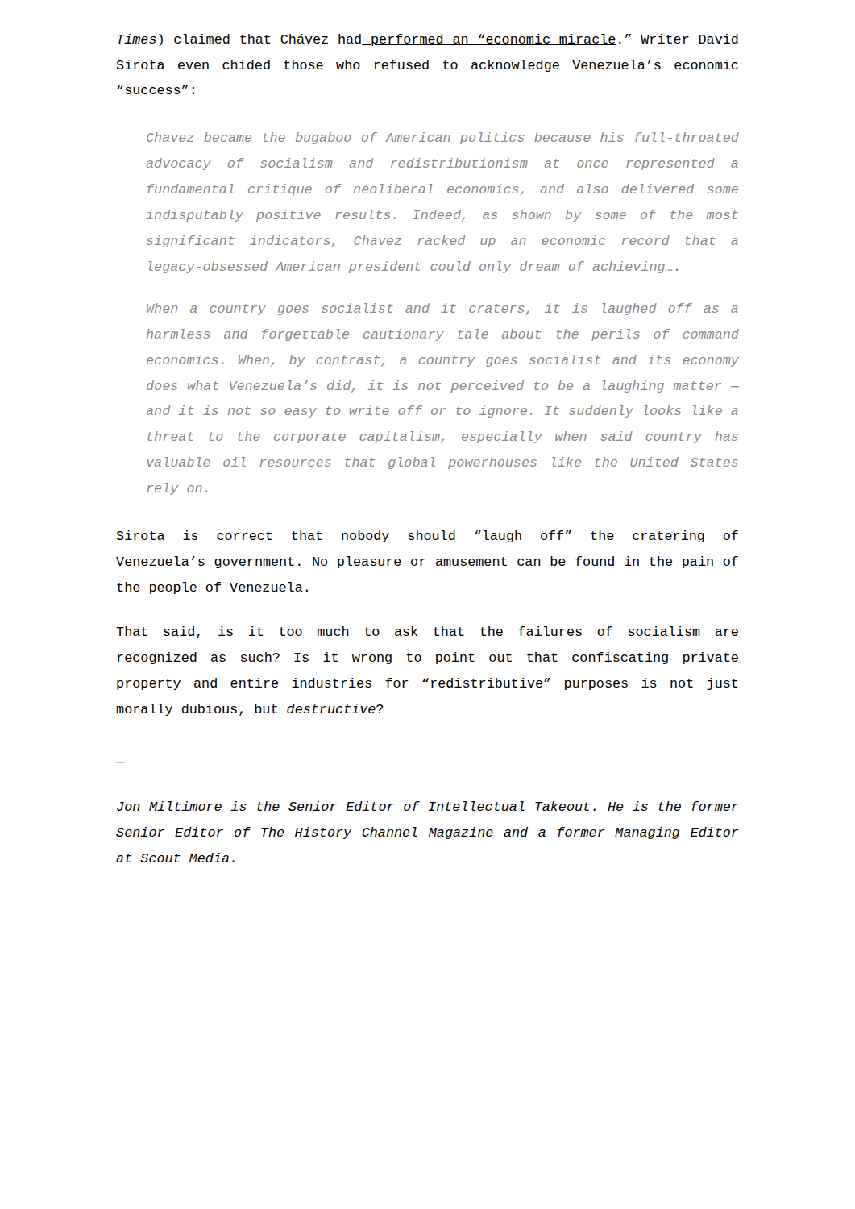Times) claimed that Chávez had performed an “economic miracle.” Writer David Sirota even chided those who refused to acknowledge Venezuela’s economic “success”:
Chavez became the bugaboo of American politics because his full-throated advocacy of socialism and redistributionism at once represented a fundamental critique of neoliberal economics, and also delivered some indisputably positive results. Indeed, as shown by some of the most significant indicators, Chavez racked up an economic record that a legacy-obsessed American president could only dream of achieving….
When a country goes socialist and it craters, it is laughed off as a harmless and forgettable cautionary tale about the perils of command economics. When, by contrast, a country goes socialist and its economy does what Venezuela’s did, it is not perceived to be a laughing matter — and it is not so easy to write off or to ignore. It suddenly looks like a threat to the corporate capitalism, especially when said country has valuable oil resources that global powerhouses like the United States rely on.
Sirota is correct that nobody should “laugh off” the cratering of Venezuela’s government. No pleasure or amusement can be found in the pain of the people of Venezuela.
That said, is it too much to ask that the failures of socialism are recognized as such? Is it wrong to point out that confiscating private property and entire industries for “redistributive” purposes is not just morally dubious, but destructive?
—
Jon Miltimore is the Senior Editor of Intellectual Takeout. He is the former Senior Editor of The History Channel Magazine and a former Managing Editor at Scout Media.